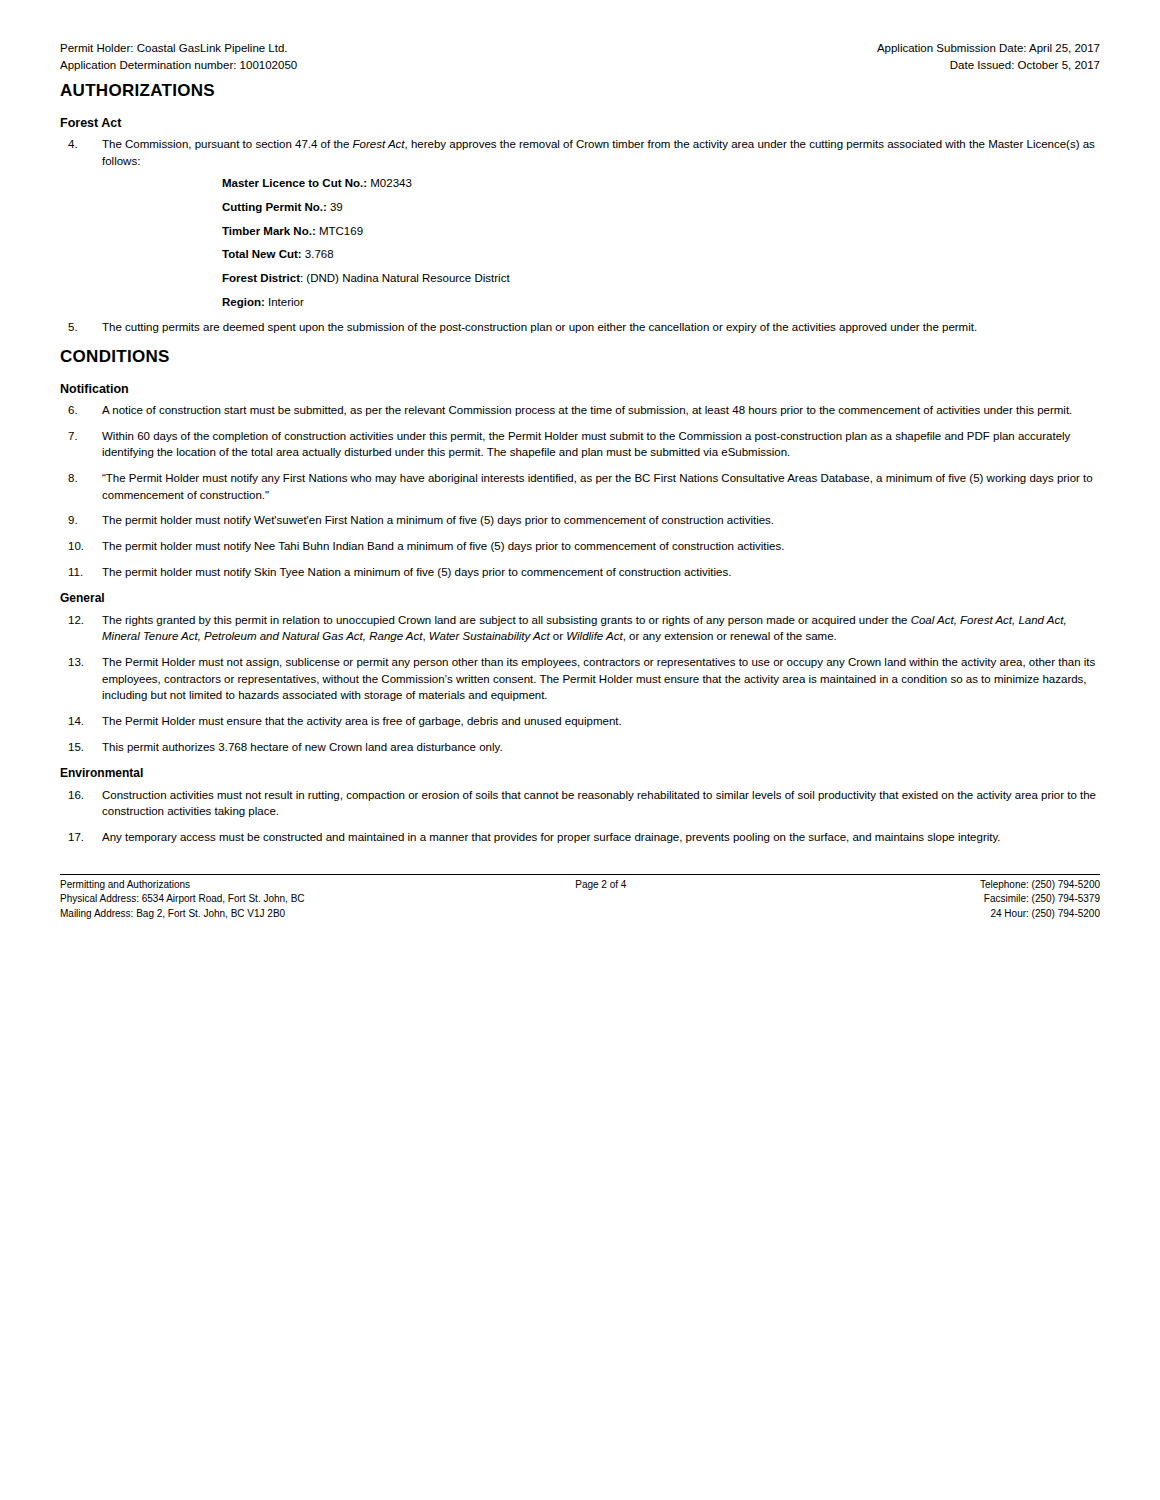| Permit Holder: Coastal GasLink Pipeline Ltd. | Application Submission Date: April 25, 2017 |
| Application Determination number: 100102050 | Date Issued: October 5, 2017 |
AUTHORIZATIONS
Forest Act
4. The Commission, pursuant to section 47.4 of the Forest Act, hereby approves the removal of Crown timber from the activity area under the cutting permits associated with the Master Licence(s) as follows:
Master Licence to Cut No.: M02343
Cutting Permit No.: 39
Timber Mark No.: MTC169
Total New Cut: 3.768
Forest District: (DND) Nadina Natural Resource District
Region: Interior
5. The cutting permits are deemed spent upon the submission of the post-construction plan or upon either the cancellation or expiry of the activities approved under the permit.
CONDITIONS
Notification
6. A notice of construction start must be submitted, as per the relevant Commission process at the time of submission, at least 48 hours prior to the commencement of activities under this permit.
7. Within 60 days of the completion of construction activities under this permit, the Permit Holder must submit to the Commission a post-construction plan as a shapefile and PDF plan accurately identifying the location of the total area actually disturbed under this permit. The shapefile and plan must be submitted via eSubmission.
8.“The Permit Holder must notify any First Nations who may have aboriginal interests identified, as per the BC First Nations Consultative Areas Database, a minimum of five (5) working days prior to commencement of construction."
9. The permit holder must notify Wet'suwet'en First Nation a minimum of five (5) days prior to commencement of construction activities.
10. The permit holder must notify Nee Tahi Buhn Indian Band a minimum of five (5) days prior to commencement of construction activities.
11. The permit holder must notify Skin Tyee Nation a minimum of five (5) days prior to commencement of construction activities.
General
12. The rights granted by this permit in relation to unoccupied Crown land are subject to all subsisting grants to or rights of any person made or acquired under the Coal Act, Forest Act, Land Act, Mineral Tenure Act, Petroleum and Natural Gas Act, Range Act, Water Sustainability Act or Wildlife Act, or any extension or renewal of the same.
13. The Permit Holder must not assign, sublicense or permit any person other than its employees, contractors or representatives to use or occupy any Crown land within the activity area, other than its employees, contractors or representatives, without the Commission’s written consent. The Permit Holder must ensure that the activity area is maintained in a condition so as to minimize hazards, including but not limited to hazards associated with storage of materials and equipment.
14. The Permit Holder must ensure that the activity area is free of garbage, debris and unused equipment.
15. This permit authorizes 3.768 hectare of new Crown land area disturbance only.
Environmental
16. Construction activities must not result in rutting, compaction or erosion of soils that cannot be reasonably rehabilitated to similar levels of soil productivity that existed on the activity area prior to the construction activities taking place.
17. Any temporary access must be constructed and maintained in a manner that provides for proper surface drainage, prevents pooling on the surface, and maintains slope integrity.
| Permitting and Authorizations | Page 2 of 4 | Telephone: (250) 794-5200 |
| Physical Address: 6534 Airport Road, Fort St. John, BC | | Facsimile: (250) 794-5379 |
| Mailing Address: Bag 2, Fort St. John, BC V1J 2B0 | | 24 Hour: (250) 794-5200 |